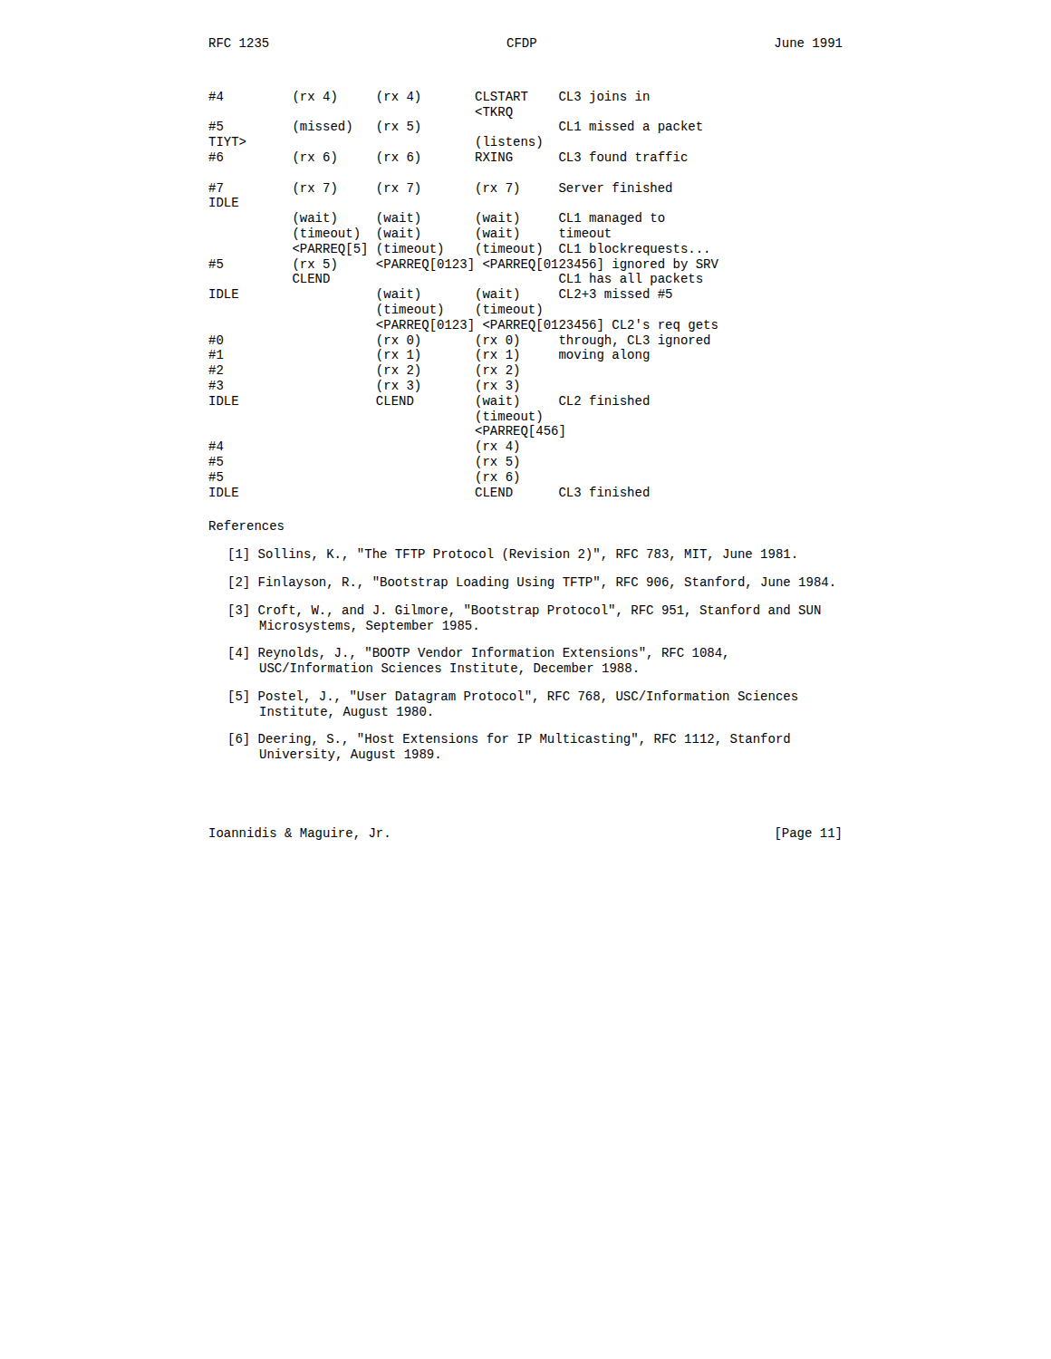RFC 1235 CFDP June 1991
#4         (rx 4)     (rx 4)       CLSTART    CL3 joins in
                                   <TKRQ
#5         (missed)   (rx 5)                  CL1 missed a packet
TIYT>                              (listens)
#6         (rx 6)     (rx 6)       RXING      CL3 found traffic

#7         (rx 7)     (rx 7)       (rx 7)     Server finished
IDLE
           (wait)     (wait)       (wait)     CL1 managed to
           (timeout)  (wait)       (wait)     timeout
           <PARREQ[5] (timeout)    (timeout)  CL1 blockrequests...
#5         (rx 5)     <PARREQ[0123] <PARREQ[0123456] ignored by SRV
           CLEND                              CL1 has all packets
IDLE                  (wait)       (wait)     CL2+3 missed #5
                      (timeout)    (timeout)
                      <PARREQ[0123] <PARREQ[0123456] CL2's req gets
#0                    (rx 0)       (rx 0)     through, CL3 ignored
#1                    (rx 1)       (rx 1)     moving along
#2                    (rx 2)       (rx 2)
#3                    (rx 3)       (rx 3)
IDLE                  CLEND        (wait)     CL2 finished
                                   (timeout)
                                   <PARREQ[456]
#4                                 (rx 4)
#5                                 (rx 5)
#5                                 (rx 6)
IDLE                               CLEND      CL3 finished
References
[1] Sollins, K., "The TFTP Protocol (Revision 2)", RFC 783, MIT, June 1981.
[2] Finlayson, R., "Bootstrap Loading Using TFTP", RFC 906, Stanford, June 1984.
[3] Croft, W., and J. Gilmore, "Bootstrap Protocol", RFC 951, Stanford and SUN Microsystems, September 1985.
[4] Reynolds, J., "BOOTP Vendor Information Extensions", RFC 1084, USC/Information Sciences Institute, December 1988.
[5] Postel, J., "User Datagram Protocol", RFC 768, USC/Information Sciences Institute, August 1980.
[6] Deering, S., "Host Extensions for IP Multicasting", RFC 1112, Stanford University, August 1989.
Ioannidis & Maguire, Jr. [Page 11]